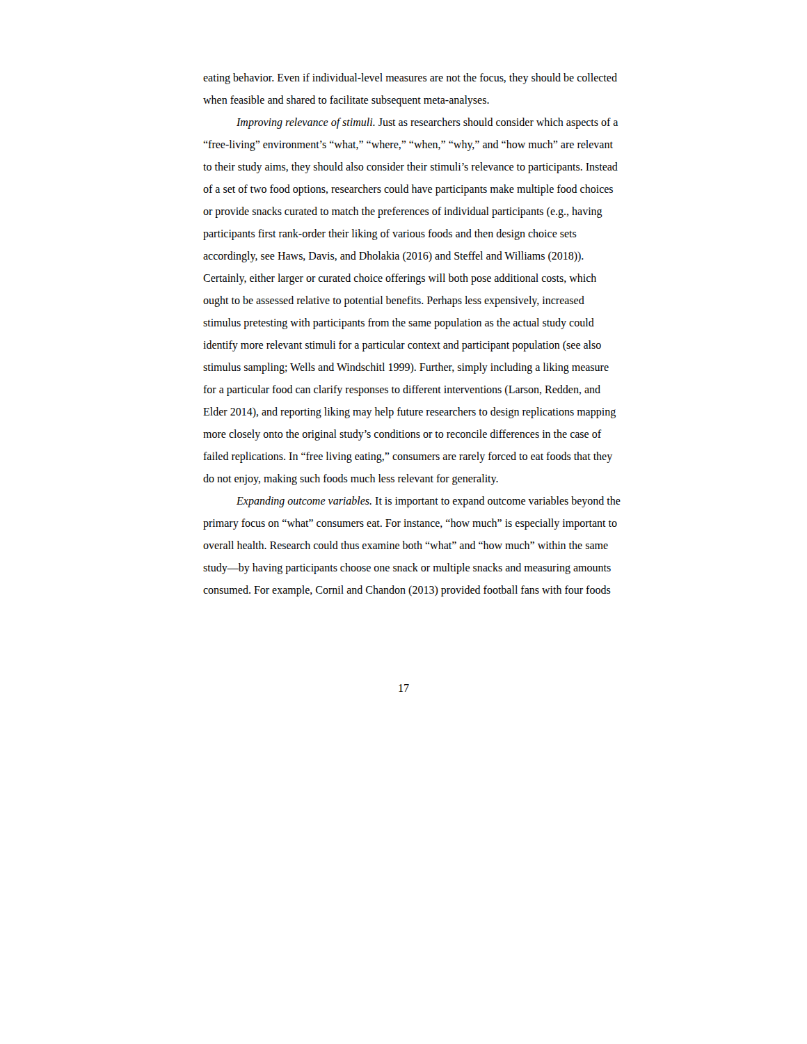eating behavior. Even if individual-level measures are not the focus, they should be collected when feasible and shared to facilitate subsequent meta-analyses.
Improving relevance of stimuli. Just as researchers should consider which aspects of a “free-living” environment’s “what,” “where,” “when,” “why,” and “how much” are relevant to their study aims, they should also consider their stimuli’s relevance to participants. Instead of a set of two food options, researchers could have participants make multiple food choices or provide snacks curated to match the preferences of individual participants (e.g., having participants first rank-order their liking of various foods and then design choice sets accordingly, see Haws, Davis, and Dholakia (2016) and Steffel and Williams (2018)). Certainly, either larger or curated choice offerings will both pose additional costs, which ought to be assessed relative to potential benefits. Perhaps less expensively, increased stimulus pretesting with participants from the same population as the actual study could identify more relevant stimuli for a particular context and participant population (see also stimulus sampling; Wells and Windschitl 1999). Further, simply including a liking measure for a particular food can clarify responses to different interventions (Larson, Redden, and Elder 2014), and reporting liking may help future researchers to design replications mapping more closely onto the original study’s conditions or to reconcile differences in the case of failed replications. In “free living eating,” consumers are rarely forced to eat foods that they do not enjoy, making such foods much less relevant for generality.
Expanding outcome variables. It is important to expand outcome variables beyond the primary focus on “what” consumers eat. For instance, “how much” is especially important to overall health. Research could thus examine both “what” and “how much” within the same study—by having participants choose one snack or multiple snacks and measuring amounts consumed. For example, Cornil and Chandon (2013) provided football fans with four foods
17